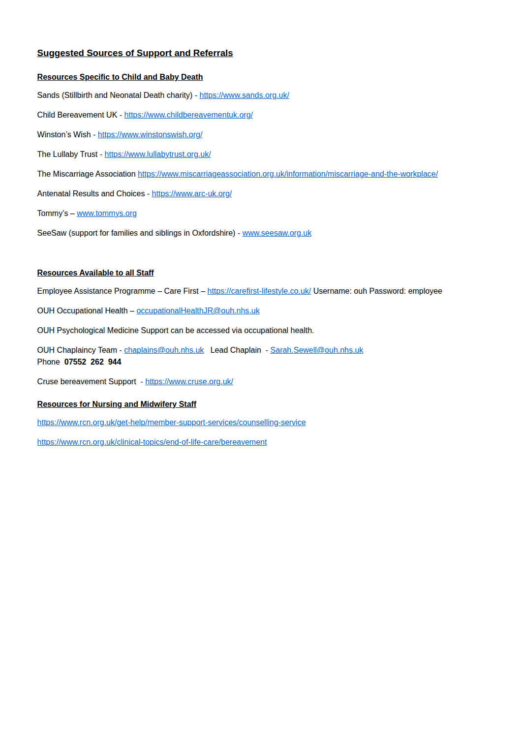Suggested Sources of Support and Referrals
Resources Specific to Child and Baby Death
Sands (Stillbirth and Neonatal Death charity) - https://www.sands.org.uk/
Child Bereavement UK - https://www.childbereavementuk.org/
Winston’s Wish - https://www.winstonswish.org/
The Lullaby Trust - https://www.lullabytrust.org.uk/
The Miscarriage Association https://www.miscarriageassociation.org.uk/information/miscarriage-and-the-workplace/
Antenatal Results and Choices - https://www.arc-uk.org/
Tommy’s – www.tommys.org
SeeSaw (support for families and siblings in Oxfordshire) - www.seesaw.org.uk
Resources Available to all Staff
Employee Assistance Programme – Care First – https://carefirst-lifestyle.co.uk/ Username: ouh Password: employee
OUH Occupational Health – occupationalHealthJR@ouh.nhs.uk
OUH Psychological Medicine Support can be accessed via occupational health.
OUH Chaplaincy Team - chaplains@ouh.nhs.uk Lead Chaplain - Sarah.Sewell@ouh.nhs.uk
Phone 07552 262 944
Cruse bereavement Support - https://www.cruse.org.uk/
Resources for Nursing and Midwifery Staff
https://www.rcn.org.uk/get-help/member-support-services/counselling-service
https://www.rcn.org.uk/clinical-topics/end-of-life-care/bereavement